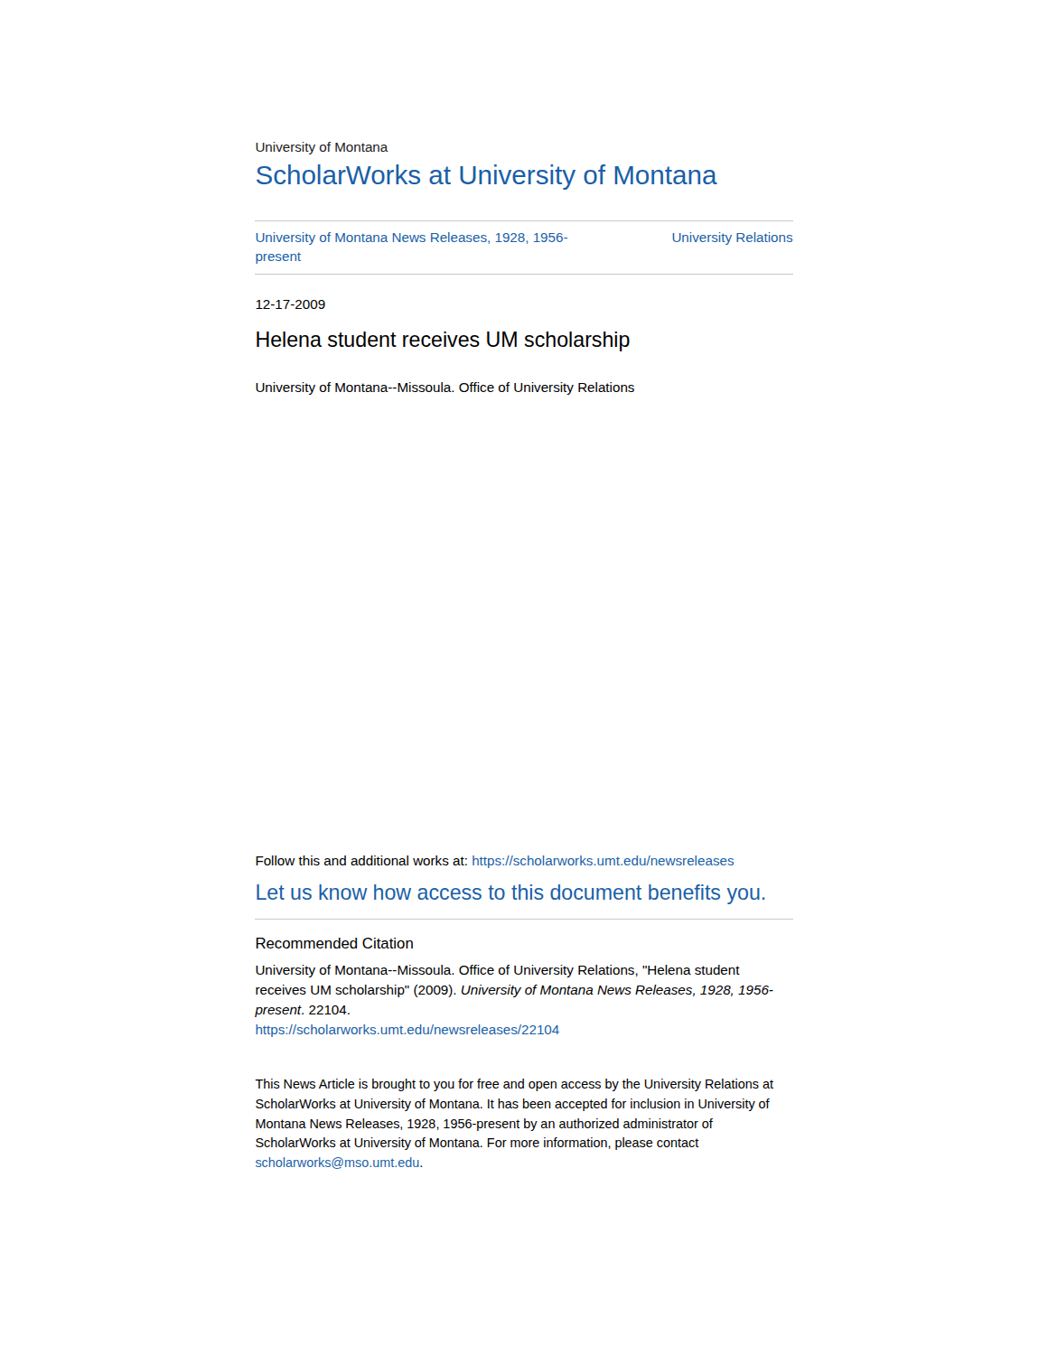University of Montana
ScholarWorks at University of Montana
University of Montana News Releases, 1928, 1956-present
University Relations
12-17-2009
Helena student receives UM scholarship
University of Montana--Missoula. Office of University Relations
Follow this and additional works at: https://scholarworks.umt.edu/newsreleases
Let us know how access to this document benefits you.
Recommended Citation
University of Montana--Missoula. Office of University Relations, "Helena student receives UM scholarship" (2009). University of Montana News Releases, 1928, 1956-present. 22104.
https://scholarworks.umt.edu/newsreleases/22104
This News Article is brought to you for free and open access by the University Relations at ScholarWorks at University of Montana. It has been accepted for inclusion in University of Montana News Releases, 1928, 1956-present by an authorized administrator of ScholarWorks at University of Montana. For more information, please contact scholarworks@mso.umt.edu.